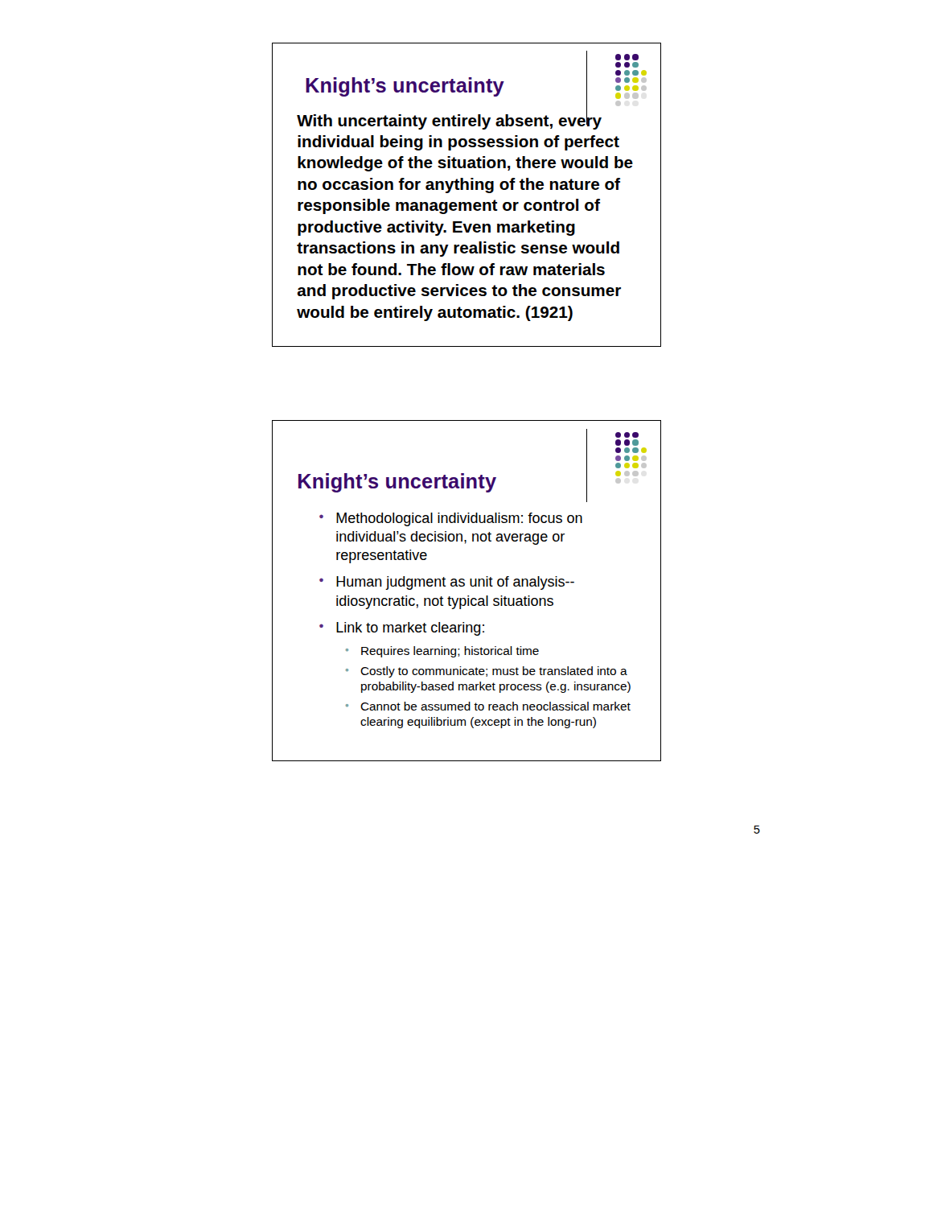Knight’s uncertainty
With uncertainty entirely absent, every individual being in possession of perfect knowledge of the situation, there would be no occasion for anything of the nature of responsible management or control of productive activity. Even marketing transactions in any realistic sense would not be found. The flow of raw materials and productive services to the consumer would be entirely automatic. (1921)
Knight’s uncertainty
Methodological individualism: focus on individual’s decision, not average or representative
Human judgment as unit of analysis--idiosyncratic, not typical situations
Link to market clearing:
Requires learning; historical time
Costly to communicate; must be translated into a probability-based market process (e.g. insurance)
Cannot be assumed to reach neoclassical market clearing equilibrium (except in the long-run)
5